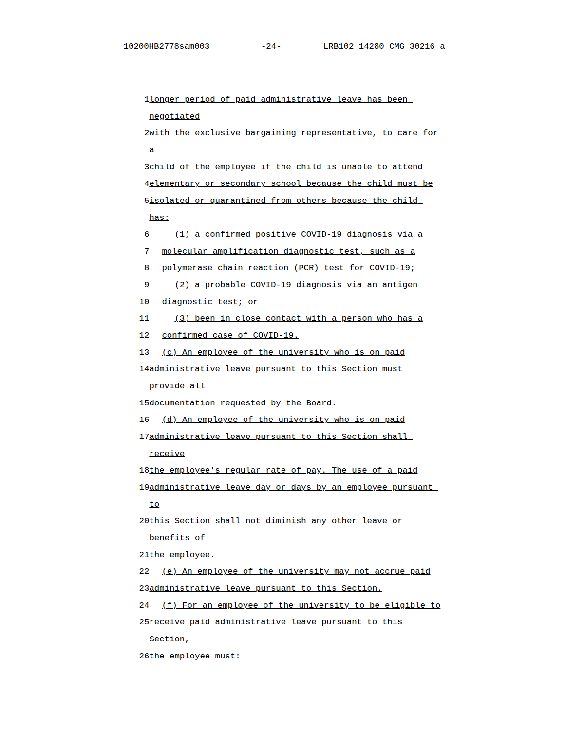10200HB2778sam003 -24- LRB102 14280 CMG 30216 a
| 1 | longer period of paid administrative leave has been negotiated |
| 2 | with the exclusive bargaining representative, to care for a |
| 3 | child of the employee if the child is unable to attend |
| 4 | elementary or secondary school because the child must be |
| 5 | isolated or quarantined from others because the child has: |
| 6 | (1) a confirmed positive COVID-19 diagnosis via a |
| 7 | molecular amplification diagnostic test, such as a |
| 8 | polymerase chain reaction (PCR) test for COVID-19; |
| 9 | (2) a probable COVID-19 diagnosis via an antigen |
| 10 | diagnostic test; or |
| 11 | (3) been in close contact with a person who has a |
| 12 | confirmed case of COVID-19. |
| 13 | (c) An employee of the university who is on paid |
| 14 | administrative leave pursuant to this Section must provide all |
| 15 | documentation requested by the Board. |
| 16 | (d) An employee of the university who is on paid |
| 17 | administrative leave pursuant to this Section shall receive |
| 18 | the employee's regular rate of pay. The use of a paid |
| 19 | administrative leave day or days by an employee pursuant to |
| 20 | this Section shall not diminish any other leave or benefits of |
| 21 | the employee. |
| 22 | (e) An employee of the university may not accrue paid |
| 23 | administrative leave pursuant to this Section. |
| 24 | (f) For an employee of the university to be eligible to |
| 25 | receive paid administrative leave pursuant to this Section, |
| 26 | the employee must: |